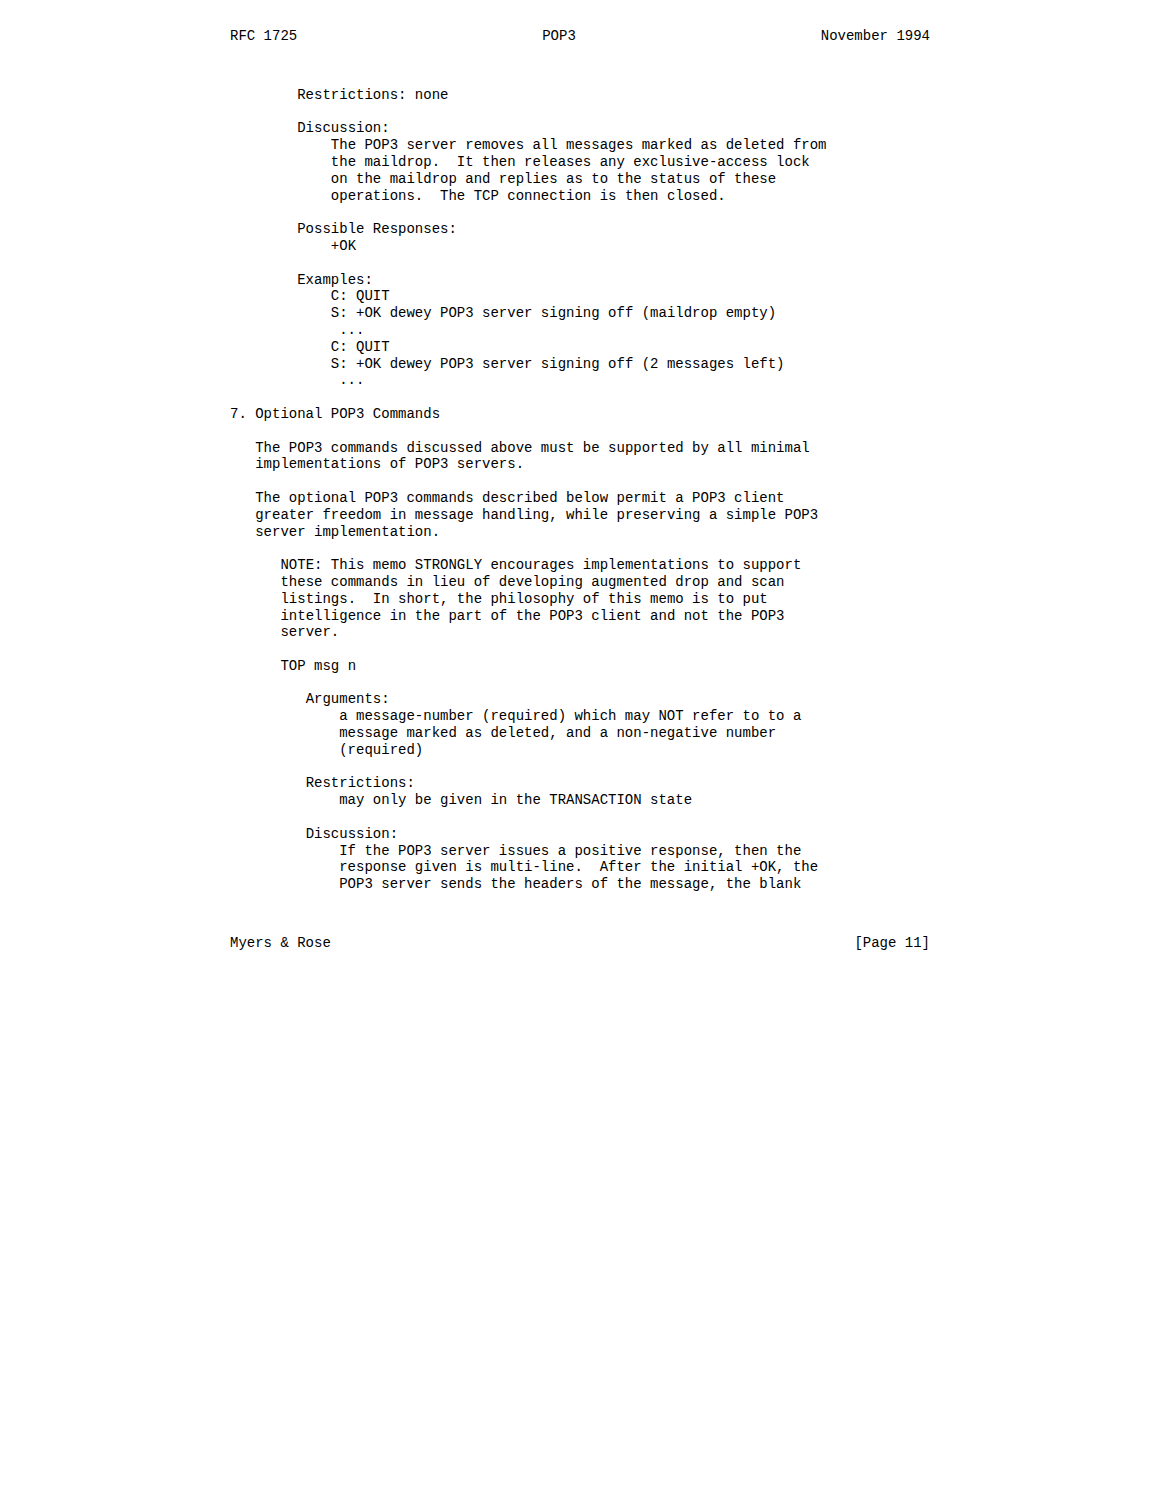RFC 1725 POP3 November 1994
        Restrictions: none

        Discussion:
            The POP3 server removes all messages marked as deleted from
            the maildrop.  It then releases any exclusive-access lock
            on the maildrop and replies as to the status of these
            operations.  The TCP connection is then closed.

        Possible Responses:
            +OK

        Examples:
            C: QUIT
            S: +OK dewey POP3 server signing off (maildrop empty)
             ...
            C: QUIT
            S: +OK dewey POP3 server signing off (2 messages left)
             ...

7. Optional POP3 Commands

   The POP3 commands discussed above must be supported by all minimal
   implementations of POP3 servers.

   The optional POP3 commands described below permit a POP3 client
   greater freedom in message handling, while preserving a simple POP3
   server implementation.

      NOTE: This memo STRONGLY encourages implementations to support
      these commands in lieu of developing augmented drop and scan
      listings.  In short, the philosophy of this memo is to put
      intelligence in the part of the POP3 client and not the POP3
      server.

      TOP msg n

         Arguments:
             a message-number (required) which may NOT refer to to a
             message marked as deleted, and a non-negative number
             (required)

         Restrictions:
             may only be given in the TRANSACTION state

         Discussion:
             If the POP3 server issues a positive response, then the
             response given is multi-line.  After the initial +OK, the
             POP3 server sends the headers of the message, the blank
Myers & Rose [Page 11]